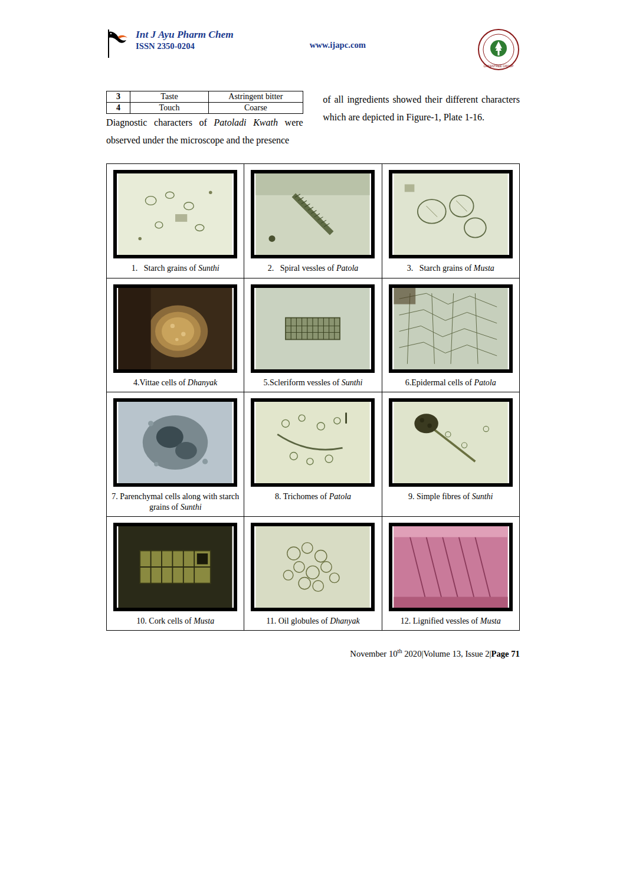Int J Ayu Pharm Chem
ISSN 2350-0204
www.ijapc.com
GREENTREE GROUP
| 3 | Taste | Astringent bitter |
| 4 | Touch | Coarse |
Diagnostic characters of Patoladi Kwath were observed under the microscope and the presence
of all ingredients showed their different characters which are depicted in Figure-1, Plate 1-16.
| 1. Starch grains of Sunthi | 2. Spiral vessles of Patola | 3. Starch grains of Musta |
| 4.Vittae cells of Dhanyak | 5.Scleriform vessles of Sunthi | 6.Epidermal cells of Patola |
| 7. Parenchymal cells along with starch grains of Sunthi | 8. Trichomes of Patola | 9. Simple fibres of Sunthi |
| 10. Cork cells of Musta | 11. Oil globules of Dhanyak | 12. Lignified vessles of Musta |
November 10th 2020|Volume 13, Issue 2|Page 71